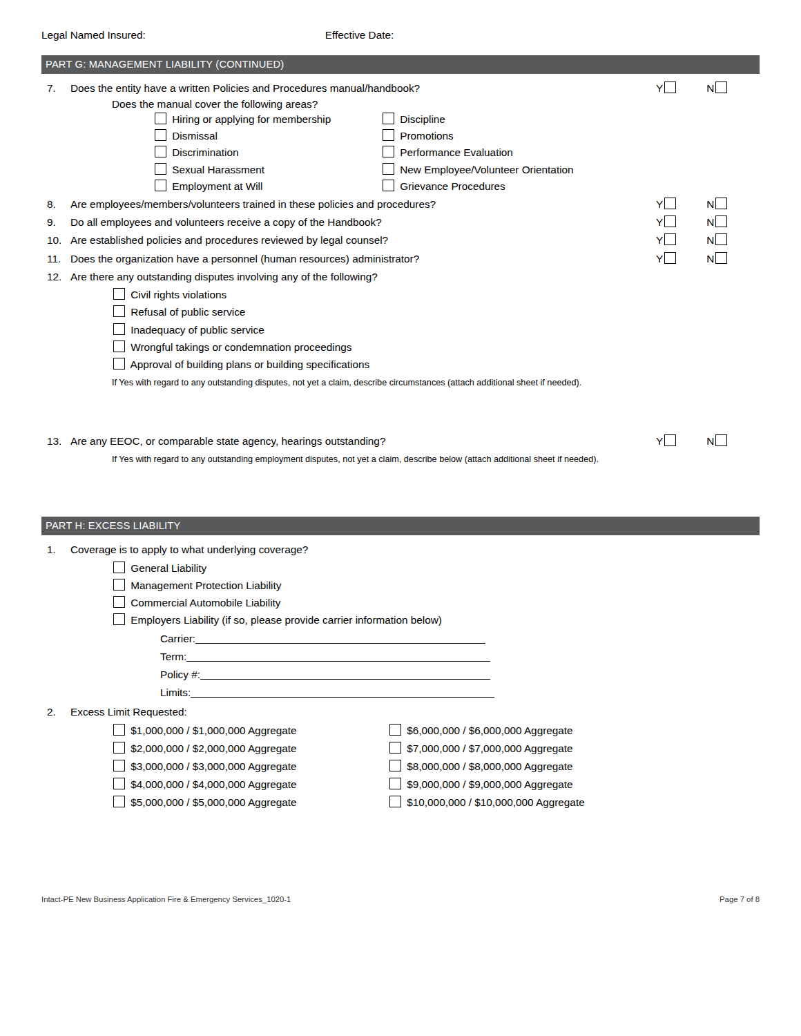Legal Named Insured:
Effective Date:
PART G: MANAGEMENT LIABILITY (CONTINUED)
Does the entity have a written Policies and Procedures manual/handbook?
YN
Does the manual cover the following areas?
Hiring or applying for membership
Discipline
Dismissal
Promotions
Discrimination
Performance Evaluation
Sexual Harassment
New Employee/Volunteer Orientation
Employment at Will
Grievance Procedures
Are employees/members/volunteers trained in these policies and procedures?
YN
Do all employees and volunteers receive a copy of the Handbook?
YN
Are established policies and procedures reviewed by legal counsel?
YN
Does the organization have a personnel (human resources) administrator?
YN
Are there any outstanding disputes involving any of the following?
Civil rights violations
Refusal of public service
Inadequacy of public service
Wrongful takings or condemnation proceedings
Approval of building plans or building specifications
If Yes with regard to any outstanding disputes, not yet a claim, describe circumstances (attach additional sheet if needed).
Are any EEOC, or comparable state agency, hearings outstanding?
YN
If Yes with regard to any outstanding employment disputes, not yet a claim, describe below (attach additional sheet if needed).
PART H: EXCESS LIABILITY
Coverage is to apply to what underlying coverage?
General Liability
Management Protection Liability
Commercial Automobile Liability
Employers Liability (if so, please provide carrier information below)
Carrier:
Term:
Policy #:
Limits:
Excess Limit Requested:
$1,000,000 / $1,000,000 Aggregate
$6,000,000 / $6,000,000 Aggregate
$2,000,000 / $2,000,000 Aggregate
$7,000,000 / $7,000,000 Aggregate
$3,000,000 / $3,000,000 Aggregate
$8,000,000 / $8,000,000 Aggregate
$4,000,000 / $4,000,000 Aggregate
$9,000,000 / $9,000,000 Aggregate
$5,000,000 / $5,000,000 Aggregate
$10,000,000 / $10,000,000 Aggregate
Intact-PE New Business Application Fire & Emergency Services_1020-1
Page 7 of 8